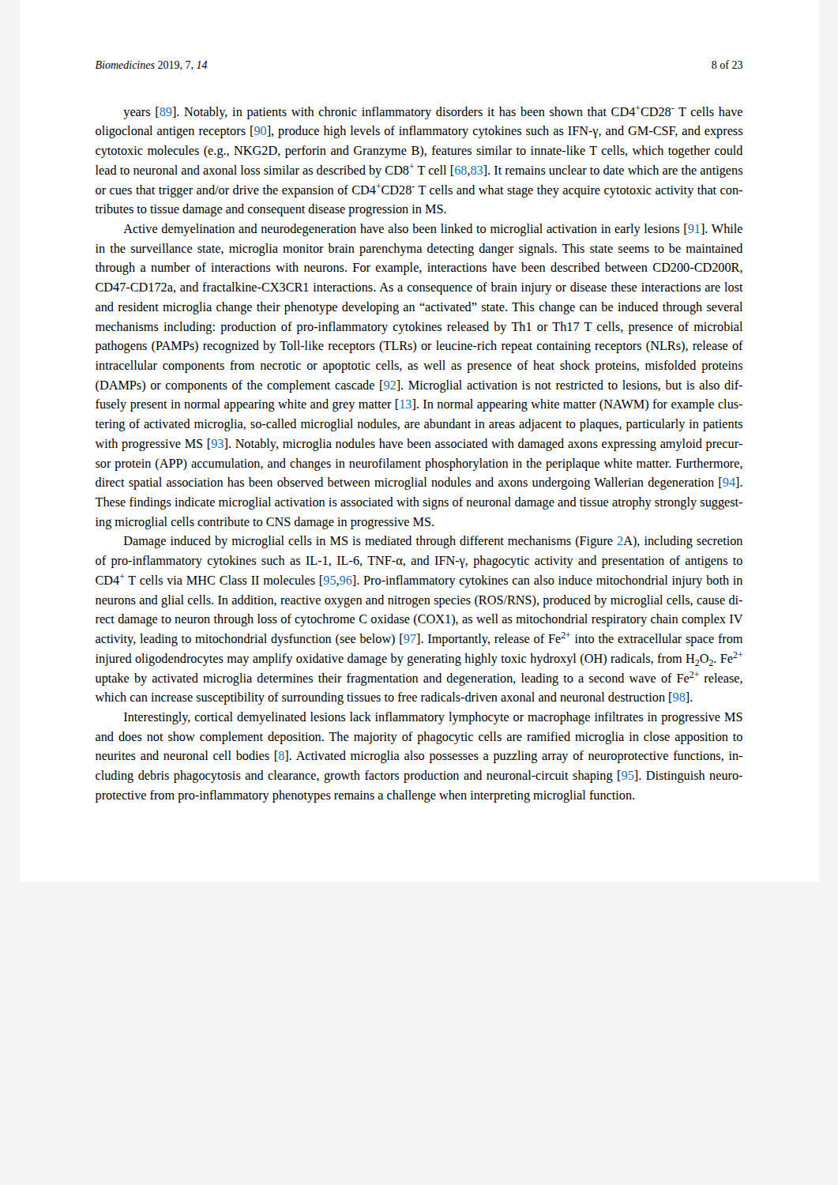Biomedicines 2019, 7, 14 8 of 23
years [89]. Notably, in patients with chronic inflammatory disorders it has been shown that CD4+CD28- T cells have oligoclonal antigen receptors [90], produce high levels of inflammatory cytokines such as IFN-γ, and GM-CSF, and express cytotoxic molecules (e.g., NKG2D, perforin and Granzyme B), features similar to innate-like T cells, which together could lead to neuronal and axonal loss similar as described by CD8+ T cell [68,83]. It remains unclear to date which are the antigens or cues that trigger and/or drive the expansion of CD4+CD28- T cells and what stage they acquire cytotoxic activity that contributes to tissue damage and consequent disease progression in MS.
Active demyelination and neurodegeneration have also been linked to microglial activation in early lesions [91]. While in the surveillance state, microglia monitor brain parenchyma detecting danger signals. This state seems to be maintained through a number of interactions with neurons. For example, interactions have been described between CD200-CD200R, CD47-CD172a, and fractalkine-CX3CR1 interactions. As a consequence of brain injury or disease these interactions are lost and resident microglia change their phenotype developing an “activated” state. This change can be induced through several mechanisms including: production of pro-inflammatory cytokines released by Th1 or Th17 T cells, presence of microbial pathogens (PAMPs) recognized by Toll-like receptors (TLRs) or leucine-rich repeat containing receptors (NLRs), release of intracellular components from necrotic or apoptotic cells, as well as presence of heat shock proteins, misfolded proteins (DAMPs) or components of the complement cascade [92]. Microglial activation is not restricted to lesions, but is also diffusely present in normal appearing white and grey matter [13]. In normal appearing white matter (NAWM) for example clustering of activated microglia, so-called microglial nodules, are abundant in areas adjacent to plaques, particularly in patients with progressive MS [93]. Notably, microglia nodules have been associated with damaged axons expressing amyloid precursor protein (APP) accumulation, and changes in neurofilament phosphorylation in the periplaque white matter. Furthermore, direct spatial association has been observed between microglial nodules and axons undergoing Wallerian degeneration [94]. These findings indicate microglial activation is associated with signs of neuronal damage and tissue atrophy strongly suggesting microglial cells contribute to CNS damage in progressive MS.
Damage induced by microglial cells in MS is mediated through different mechanisms (Figure 2 A), including secretion of pro-inflammatory cytokines such as IL-1, IL-6, TNF-α, and IFN-γ, phagocytic activity and presentation of antigens to CD4+ T cells via MHC Class II molecules [95,96]. Pro-inflammatory cytokines can also induce mitochondrial injury both in neurons and glial cells. In addition, reactive oxygen and nitrogen species (ROS/RNS), produced by microglial cells, cause direct damage to neuron through loss of cytochrome C oxidase (COX1), as well as mitochondrial respiratory chain complex IV activity, leading to mitochondrial dysfunction (see below) [97]. Importantly, release of Fe2+ into the extracellular space from injured oligodendrocytes may amplify oxidative damage by generating highly toxic hydroxyl (OH) radicals, from H2O2. Fe2+ uptake by activated microglia determines their fragmentation and degeneration, leading to a second wave of Fe2+ release, which can increase susceptibility of surrounding tissues to free radicals-driven axonal and neuronal destruction [98].
Interestingly, cortical demyelinated lesions lack inflammatory lymphocyte or macrophage infiltrates in progressive MS and does not show complement deposition. The majority of phagocytic cells are ramified microglia in close apposition to neurites and neuronal cell bodies [8]. Activated microglia also possesses a puzzling array of neuroprotective functions, including debris phagocytosis and clearance, growth factors production and neuronal-circuit shaping [95]. Distinguish neuroprotective from pro-inflammatory phenotypes remains a challenge when interpreting microglial function.